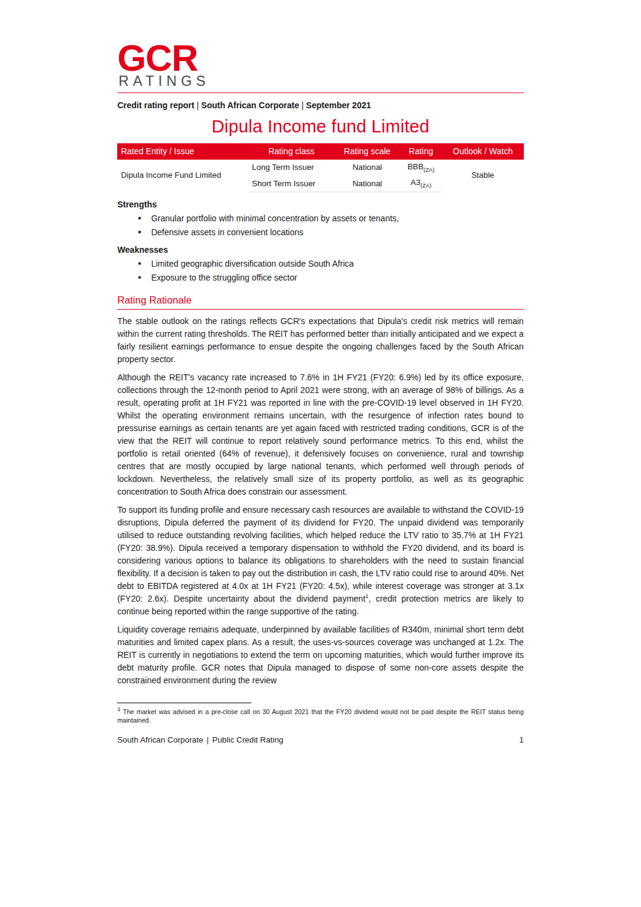GCR
RATINGS
Credit rating report | South African Corporate | September 2021
Dipula Income fund Limited
| Rated Entity / Issue | Rating class | Rating scale | Rating | Outlook / Watch |
| --- | --- | --- | --- | --- |
| Dipula Income Fund Limited | Long Term Issuer | National | BBB (ZA) | Stable |
| Short Term Issuer | National | A3 (ZA) |
Strengths
Granular portfolio with minimal concentration by assets or tenants,
Defensive assets in convenient locations
Weaknesses
Limited geographic diversification outside South Africa
Exposure to the struggling office sector
Rating Rationale
The stable outlook on the ratings reflects GCR's expectations that Dipula's credit risk metrics will remain within the current rating thresholds. The REIT has performed better than initially anticipated and we expect a fairly resilient earnings performance to ensue despite the ongoing challenges faced by the South African property sector.
Although the REIT's vacancy rate increased to 7.6% in 1H FY21 (FY20: 6.9%) led by its office exposure, collections through the 12-month period to April 2021 were strong, with an average of 98% of billings. As a result, operating profit at 1H FY21 was reported in line with the pre-COVID-19 level observed in 1H FY20. Whilst the operating environment remains uncertain, with the resurgence of infection rates bound to pressurise earnings as certain tenants are yet again faced with restricted trading conditions, GCR is of the view that the REIT will continue to report relatively sound performance metrics. To this end, whilst the portfolio is retail oriented (64% of revenue), it defensively focuses on convenience, rural and township centres that are mostly occupied by large national tenants, which performed well through periods of lockdown. Nevertheless, the relatively small size of its property portfolio, as well as its geographic concentration to South Africa does constrain our assessment.
To support its funding profile and ensure necessary cash resources are available to withstand the COVID-19 disruptions, Dipula deferred the payment of its dividend for FY20. The unpaid dividend was temporarily utilised to reduce outstanding revolving facilities, which helped reduce the LTV ratio to 35.7% at 1H FY21 (FY20: 38.9%). Dipula received a temporary dispensation to withhold the FY20 dividend, and its board is considering various options to balance its obligations to shareholders with the need to sustain financial flexibility. If a decision is taken to pay out the distribution in cash, the LTV ratio could rise to around 40%. Net debt to EBITDA registered at 4.0x at 1H FY21 (FY20: 4.5x), while interest coverage was stronger at 3.1x (FY20: 2.6x). Despite uncertainty about the dividend payment1, credit protection metrics are likely to continue being reported within the range supportive of the rating.
Liquidity coverage remains adequate, underpinned by available facilities of R340m, minimal short term debt maturities and limited capex plans. As a result, the uses-vs-sources coverage was unchanged at 1.2x. The REIT is currently in negotiations to extend the term on upcoming maturities, which would further improve its debt maturity profile. GCR notes that Dipula managed to dispose of some non-core assets despite the constrained environment during the review
1 The market was advised in a pre-close call on 30 August 2021 that the FY20 dividend would not be paid despite the REIT status being maintained.
South African Corporate | Public Credit Rating
1